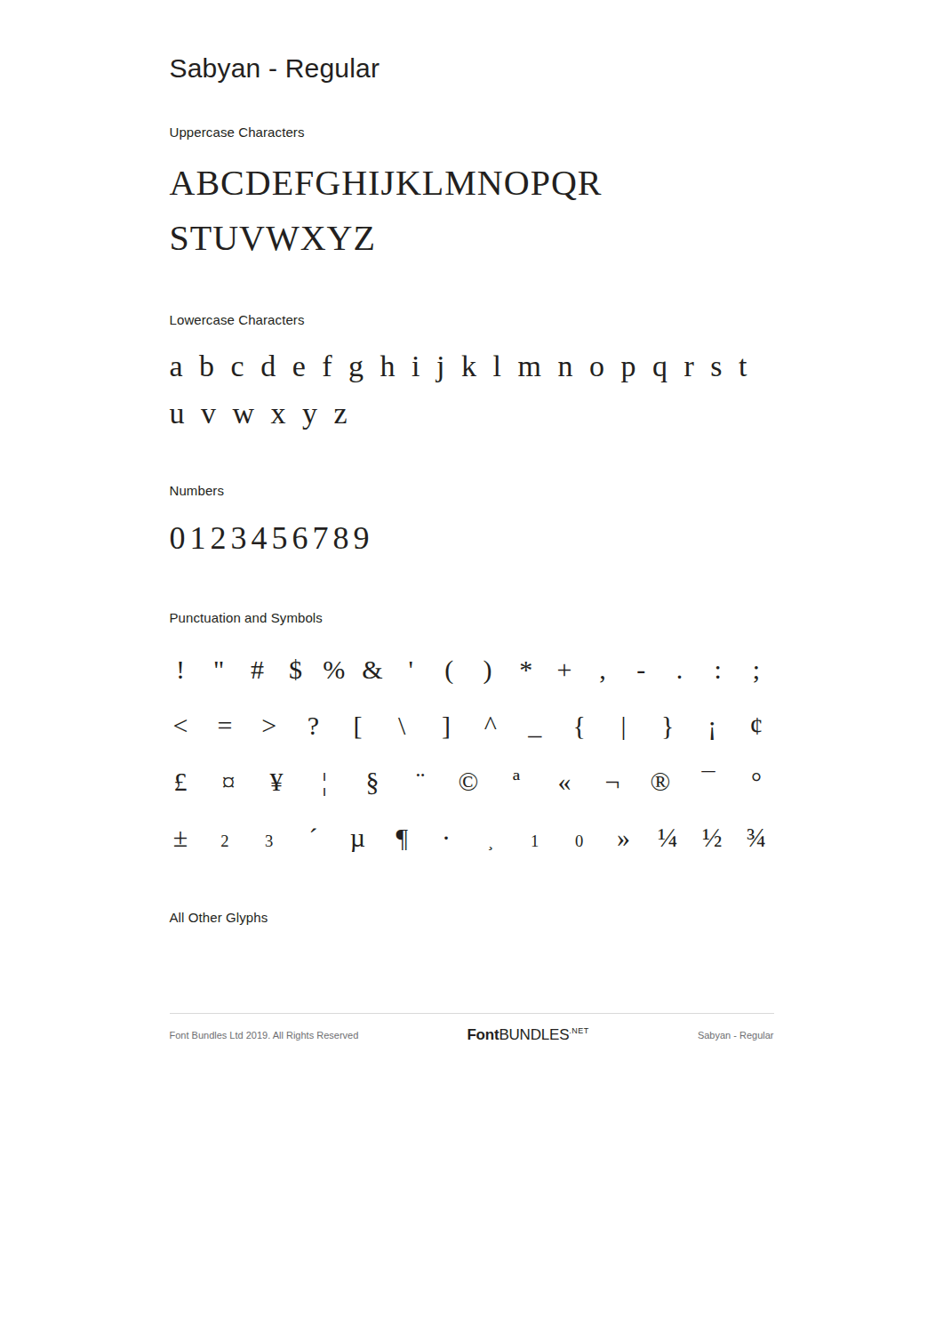Sabyan - Regular
Uppercase Characters
ABCDEFGHIJKLMNOPQR
STUVWXYZ
Lowercase Characters
a b c d e f g h i j k l m n o p q r s t u v w x y z
Numbers
0123456789
Punctuation and Symbols
!"#$%&'()*+,-.:;
<=>?[\]^_{|}¡¢
£¤¥¦§¨©ª«¬®¯°
±23´µ¶·¸10»¼ ½ ¾
All Other Glyphs
Font Bundles Ltd 2019. All Rights Reserved
Font BUNDLES.NET
Sabyan - Regular